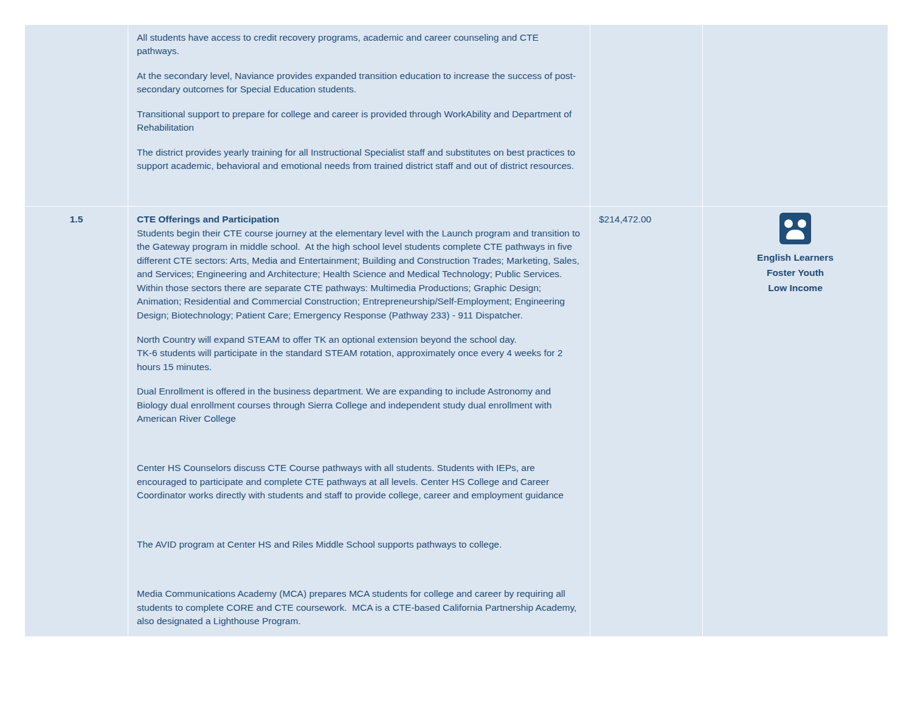| | All students have access to credit recovery programs, academic and career counseling and CTE pathways. At the secondary level, Naviance provides expanded transition education to increase the success of post-secondary outcomes for Special Education students. Transitional support to prepare for college and career is provided through WorkAbility and Department of Rehabilitation The district provides yearly training for all Instructional Specialist staff and substitutes on best practices to support academic, behavioral and emotional needs from trained district staff and out of district resources. | | |
| 1.5 | CTE Offerings and Participation Students begin their CTE course journey at the elementary level with the Launch program and transition to the Gateway program in middle school. At the high school level students complete CTE pathways in five different CTE sectors: Arts, Media and Entertainment; Building and Construction Trades; Marketing, Sales, and Services; Engineering and Architecture; Health Science and Medical Technology; Public Services. Within those sectors there are separate CTE pathways: Multimedia Productions; Graphic Design; Animation; Residential and Commercial Construction; Entrepreneurship/Self-Employment; Engineering Design; Biotechnology; Patient Care; Emergency Response (Pathway 233) - 911 Dispatcher. North Country will expand STEAM to offer TK an optional extension beyond the school day. TK-6 students will participate in the standard STEAM rotation, approximately once every 4 weeks for 2 hours 15 minutes. Dual Enrollment is offered in the business department. We are expanding to include Astronomy and Biology dual enrollment courses through Sierra College and independent study dual enrollment with American River College Center HS Counselors discuss CTE Course pathways with all students. Students with IEPs, are encouraged to participate and complete CTE pathways at all levels. Center HS College and Career Coordinator works directly with students and staff to provide college, career and employment guidance The AVID program at Center HS and Riles Middle School supports pathways to college. Media Communications Academy (MCA) prepares MCA students for college and career by requiring all students to complete CORE and CTE coursework. MCA is a CTE-based California Partnership Academy, also designated a Lighthouse Program. | $214,472.00 | English Learners Foster Youth Low Income |